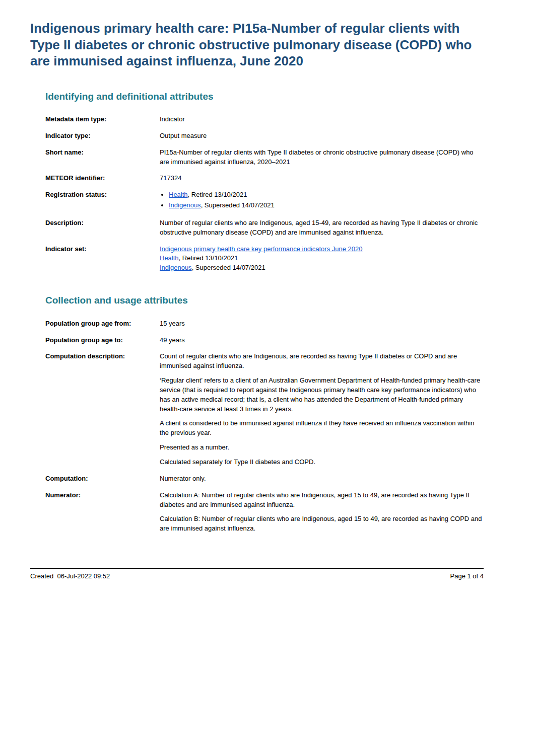Indigenous primary health care: PI15a-Number of regular clients with Type II diabetes or chronic obstructive pulmonary disease (COPD) who are immunised against influenza, June 2020
Identifying and definitional attributes
| Metadata item type: | Indicator |
| Indicator type: | Output measure |
| Short name: | PI15a-Number of regular clients with Type II diabetes or chronic obstructive pulmonary disease (COPD) who are immunised against influenza, 2020–2021 |
| METEOR identifier: | 717324 |
| Registration status: | Health , Retired 13/10/2021 Indigenous , Superseded 14/07/2021 |
| Description: | Number of regular clients who are Indigenous, aged 15-49, are recorded as having Type II diabetes or chronic obstructive pulmonary disease (COPD) and are immunised against influenza. |
| Indicator set: | Indigenous primary health care key performance indicators June 2020 Health , Retired 13/10/2021 Indigenous , Superseded 14/07/2021 |
Collection and usage attributes
| Population group age from: | 15 years |
| Population group age to: | 49 years |
| Computation description: | Count of regular clients who are Indigenous, are recorded as having Type II diabetes or COPD and are immunised against influenza. ‘Regular client’ refers to a client of an Australian Government Department of Health-funded primary health-care service (that is required to report against the Indigenous primary health care key performance indicators) who has an active medical record; that is, a client who has attended the Department of Health-funded primary health-care service at least 3 times in 2 years. A client is considered to be immunised against influenza if they have received an influenza vaccination within the previous year. Presented as a number. Calculated separately for Type II diabetes and COPD. |
| Computation: | Numerator only. |
| Numerator: | Calculation A: Number of regular clients who are Indigenous, aged 15 to 49, are recorded as having Type II diabetes and are immunised against influenza. Calculation B: Number of regular clients who are Indigenous, aged 15 to 49, are recorded as having COPD and are immunised against influenza. |
Created 06-Jul-2022 09:52 Page 1 of 4